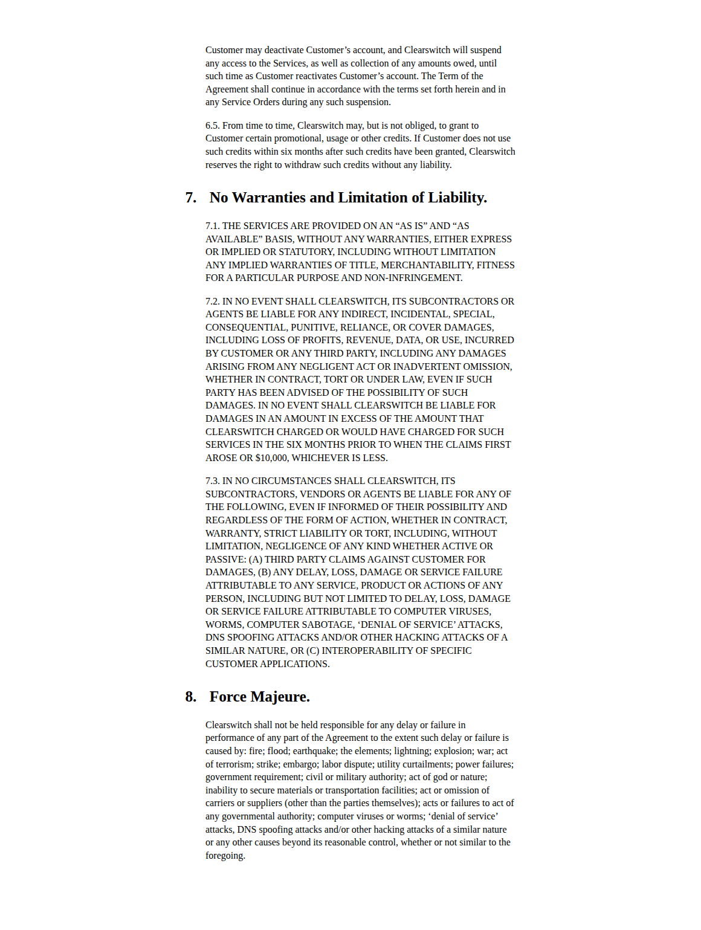Customer may deactivate Customer’s account, and Clearswitch will suspend any access to the Services, as well as collection of any amounts owed, until such time as Customer reactivates Customer’s account. The Term of the Agreement shall continue in accordance with the terms set forth herein and in any Service Orders during any such suspension.
6.5. From time to time, Clearswitch may, but is not obliged, to grant to Customer certain promotional, usage or other credits. If Customer does not use such credits within six months after such credits have been granted, Clearswitch reserves the right to withdraw such credits without any liability.
7. No Warranties and Limitation of Liability.
7.1. THE SERVICES ARE PROVIDED ON AN “AS IS” AND “AS AVAILABLE” BASIS, WITHOUT ANY WARRANTIES, EITHER EXPRESS OR IMPLIED OR STATUTORY, INCLUDING WITHOUT LIMITATION ANY IMPLIED WARRANTIES OF TITLE, MERCHANTABILITY, FITNESS FOR A PARTICULAR PURPOSE AND NON-INFRINGEMENT.
7.2. IN NO EVENT SHALL CLEARSWITCH, ITS SUBCONTRACTORS OR AGENTS BE LIABLE FOR ANY INDIRECT, INCIDENTAL, SPECIAL, CONSEQUENTIAL, PUNITIVE, RELIANCE, OR COVER DAMAGES, INCLUDING LOSS OF PROFITS, REVENUE, DATA, OR USE, INCURRED BY CUSTOMER OR ANY THIRD PARTY, INCLUDING ANY DAMAGES ARISING FROM ANY NEGLIGENT ACT OR INADVERTENT OMISSION, WHETHER IN CONTRACT, TORT OR UNDER LAW, EVEN IF SUCH PARTY HAS BEEN ADVISED OF THE POSSIBILITY OF SUCH DAMAGES. IN NO EVENT SHALL CLEARSWITCH BE LIABLE FOR DAMAGES IN AN AMOUNT IN EXCESS OF THE AMOUNT THAT CLEARSWITCH CHARGED OR WOULD HAVE CHARGED FOR SUCH SERVICES IN THE SIX MONTHS PRIOR TO WHEN THE CLAIMS FIRST AROSE OR $10,000, WHICHEVER IS LESS.
7.3. IN NO CIRCUMSTANCES SHALL CLEARSWITCH, ITS SUBCONTRACTORS, VENDORS OR AGENTS BE LIABLE FOR ANY OF THE FOLLOWING, EVEN IF INFORMED OF THEIR POSSIBILITY AND REGARDLESS OF THE FORM OF ACTION, WHETHER IN CONTRACT, WARRANTY, STRICT LIABILITY OR TORT, INCLUDING, WITHOUT LIMITATION, NEGLIGENCE OF ANY KIND WHETHER ACTIVE OR PASSIVE: (A) THIRD PARTY CLAIMS AGAINST CUSTOMER FOR DAMAGES, (B) ANY DELAY, LOSS, DAMAGE OR SERVICE FAILURE ATTRIBUTABLE TO ANY SERVICE, PRODUCT OR ACTIONS OF ANY PERSON, INCLUDING BUT NOT LIMITED TO DELAY, LOSS, DAMAGE OR SERVICE FAILURE ATTRIBUTABLE TO COMPUTER VIRUSES, WORMS, COMPUTER SABOTAGE, ‘DENIAL OF SERVICE’ ATTACKS, DNS SPOOFING ATTACKS AND/OR OTHER HACKING ATTACKS OF A SIMILAR NATURE, OR (C) INTEROPERABILITY OF SPECIFIC CUSTOMER APPLICATIONS.
8. Force Majeure.
Clearswitch shall not be held responsible for any delay or failure in performance of any part of the Agreement to the extent such delay or failure is caused by: fire; flood; earthquake; the elements; lightning; explosion; war; act of terrorism; strike; embargo; labor dispute; utility curtailments; power failures; government requirement; civil or military authority; act of god or nature; inability to secure materials or transportation facilities; act or omission of carriers or suppliers (other than the parties themselves); acts or failures to act of any governmental authority; computer viruses or worms; ‘denial of service’ attacks, DNS spoofing attacks and/or other hacking attacks of a similar nature or any other causes beyond its reasonable control, whether or not similar to the foregoing.